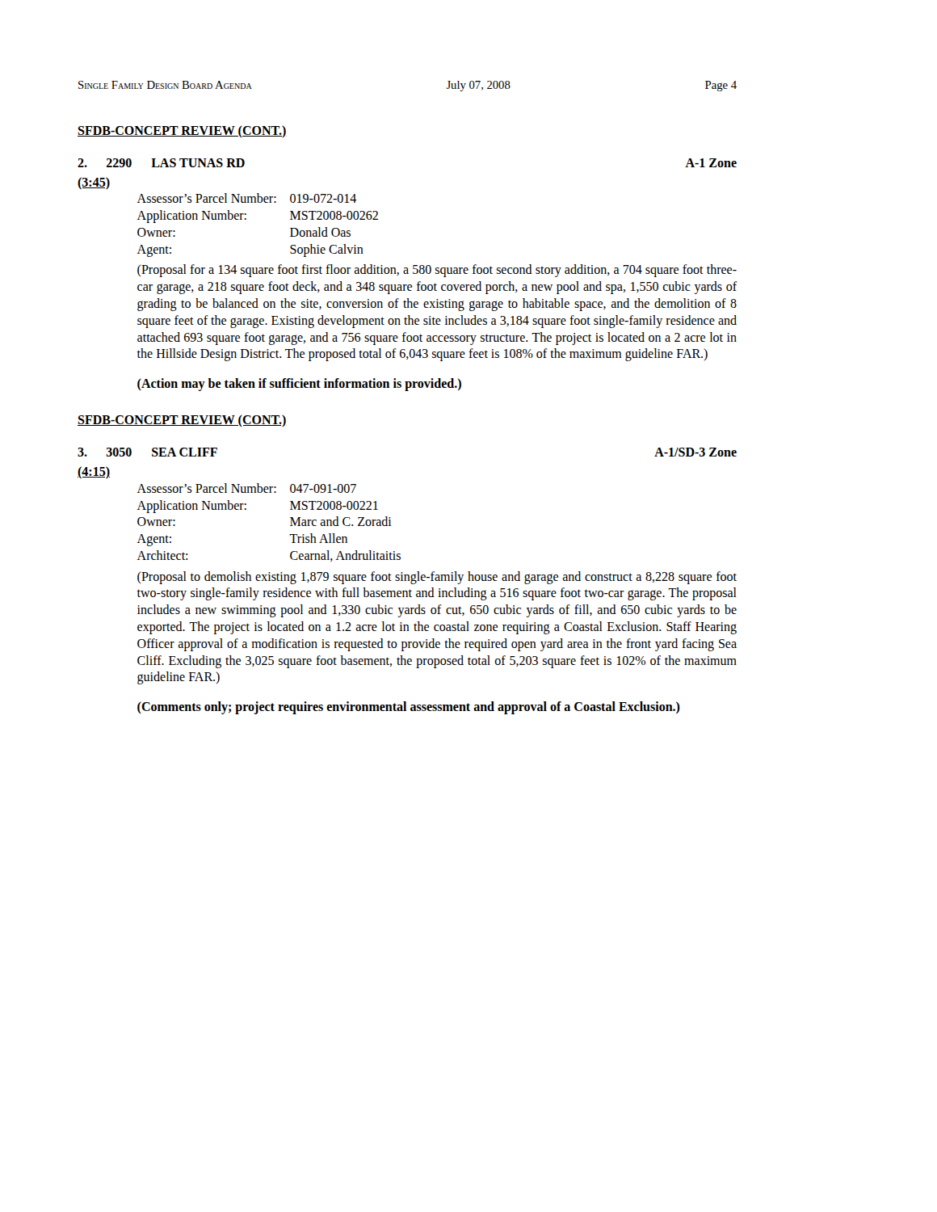Single Family Design Board Agenda
July 07, 2008
Page 4
SFDB-CONCEPT REVIEW (CONT.)
2. 2290 LAS TUNAS RD A-1 Zone
(3:45)
| Assessor’s Parcel Number: | 019-072-014 |
| Application Number: | MST2008-00262 |
| Owner: | Donald Oas |
| Agent: | Sophie Calvin |
(Proposal for a 134 square foot first floor addition, a 580 square foot second story addition, a 704 square foot three-car garage, a 218 square foot deck, and a 348 square foot covered porch, a new pool and spa, 1,550 cubic yards of grading to be balanced on the site, conversion of the existing garage to habitable space, and the demolition of 8 square feet of the garage. Existing development on the site includes a 3,184 square foot single-family residence and attached 693 square foot garage, and a 756 square foot accessory structure. The project is located on a 2 acre lot in the Hillside Design District. The proposed total of 6,043 square feet is 108% of the maximum guideline FAR.)
(Action may be taken if sufficient information is provided.)
SFDB-CONCEPT REVIEW (CONT.)
3. 3050 SEA CLIFF A-1/SD-3 Zone
(4:15)
| Assessor’s Parcel Number: | 047-091-007 |
| Application Number: | MST2008-00221 |
| Owner: | Marc and C. Zoradi |
| Agent: | Trish Allen |
| Architect: | Cearnal, Andrulitaitis |
(Proposal to demolish existing 1,879 square foot single-family house and garage and construct a 8,228 square foot two-story single-family residence with full basement and including a 516 square foot two-car garage. The proposal includes a new swimming pool and 1,330 cubic yards of cut, 650 cubic yards of fill, and 650 cubic yards to be exported. The project is located on a 1.2 acre lot in the coastal zone requiring a Coastal Exclusion. Staff Hearing Officer approval of a modification is requested to provide the required open yard area in the front yard facing Sea Cliff. Excluding the 3,025 square foot basement, the proposed total of 5,203 square feet is 102% of the maximum guideline FAR.)
(Comments only; project requires environmental assessment and approval of a Coastal Exclusion.)